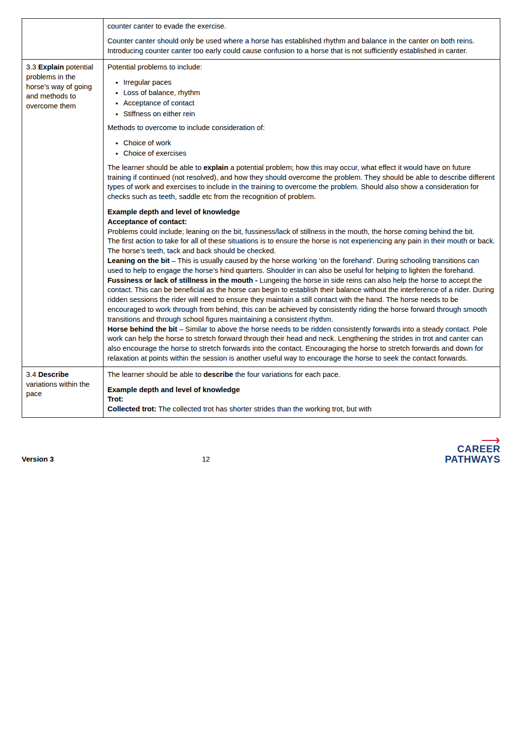| | counter canter to evade the exercise. Counter canter should only be used where a horse has established rhythm and balance in the canter on both reins. Introducing counter canter too early could cause confusion to a horse that is not sufficiently established in canter. |
| 3.3 Explain potential problems in the horse’s way of going and methods to overcome them | Potential problems to include: Irregular paces Loss of balance, rhythm Acceptance of contact Stiffness on either rein Methods to overcome to include consideration of: Choice of work Choice of exercises The learner should be able to explain a potential problem; how this may occur, what effect it would have on future training if continued (not resolved), and how they should overcome the problem. They should be able to describe different types of work and exercises to include in the training to overcome the problem. Should also show a consideration for checks such as teeth, saddle etc from the recognition of problem. Example depth and level of knowledge Acceptance of contact: Problems could include; leaning on the bit, fussiness/lack of stillness in the mouth, the horse coming behind the bit. The first action to take for all of these situations is to ensure the horse is not experiencing any pain in their mouth or back. The horse’s teeth, tack and back should be checked. Leaning on the bit – This is usually caused by the horse working ‘on the forehand’. During schooling transitions can used to help to engage the horse’s hind quarters. Shoulder in can also be useful for helping to lighten the forehand. Fussiness or lack of stillness in the mouth - Lungeing the horse in side reins can also help the horse to accept the contact. This can be beneficial as the horse can begin to establish their balance without the interference of a rider. During ridden sessions the rider will need to ensure they maintain a still contact with the hand. The horse needs to be encouraged to work through from behind, this can be achieved by consistently riding the horse forward through smooth transitions and through school figures maintaining a consistent rhythm. Horse behind the bit – Similar to above the horse needs to be ridden consistently forwards into a steady contact. Pole work can help the horse to stretch forward through their head and neck. Lengthening the strides in trot and canter can also encourage the horse to stretch forwards into the contact. Encouraging the horse to stretch forwards and down for relaxation at points within the session is another useful way to encourage the horse to seek the contact forwards. |
| 3.4 Describe variations within the pace | The learner should be able to describe the four variations for each pace. Example depth and level of knowledge Trot: Collected trot: The collected trot has shorter strides than the working trot, but with |
Version 3
12
⟶
CAREER
PATHWAYS